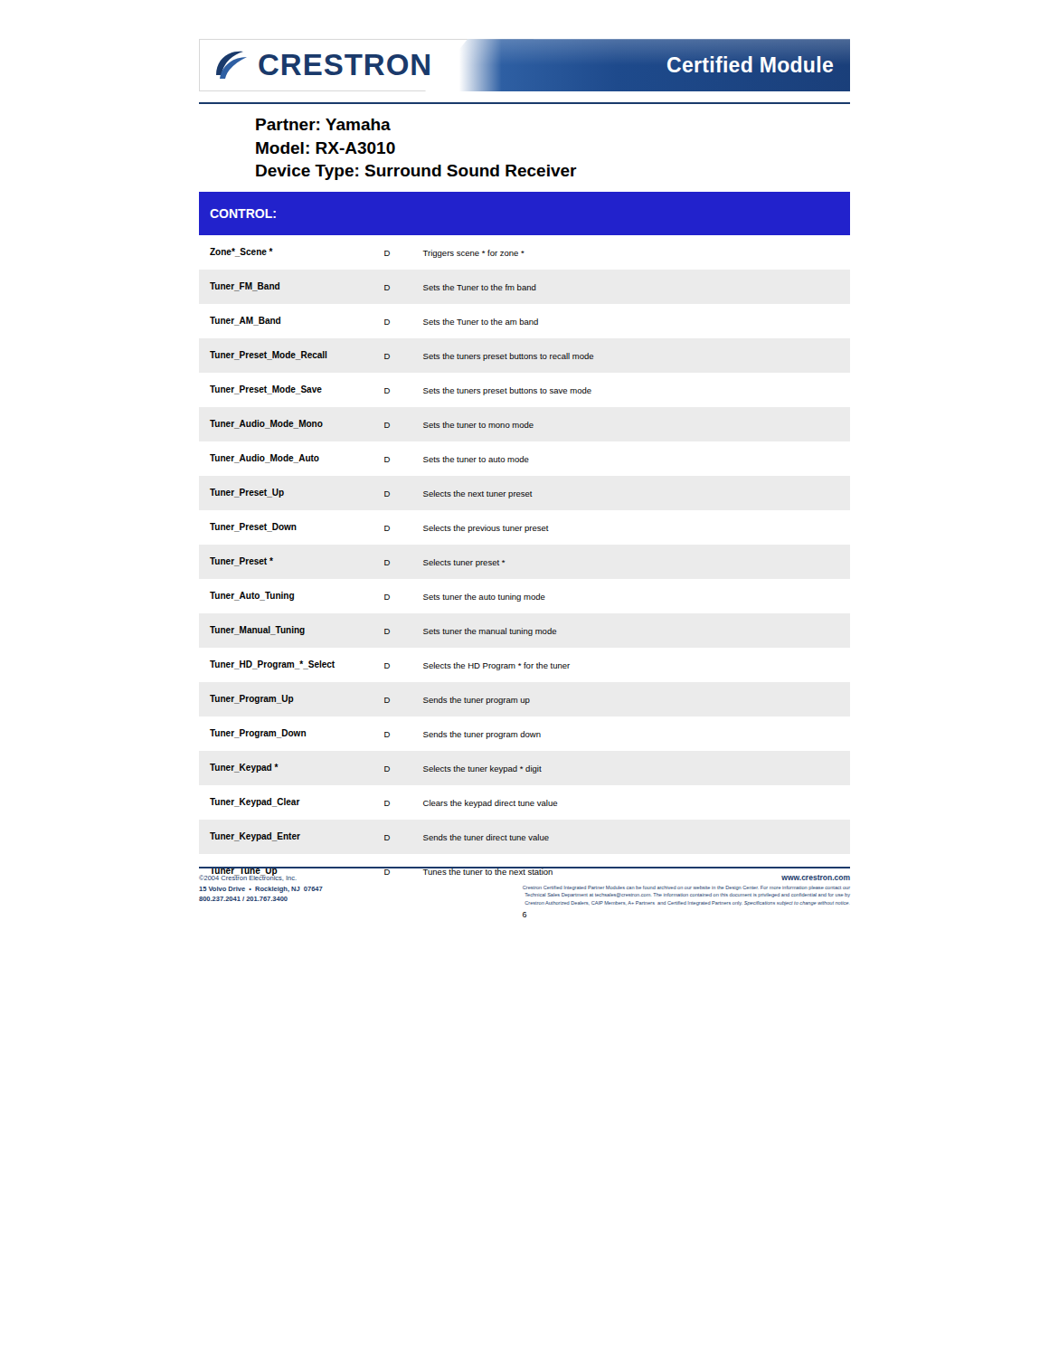CRESTRON
Certified Module
Partner: Yamaha
Model: RX-A3010
Device Type: Surround Sound Receiver
| CONTROL: | | |
| --- | --- | --- |
| Zone*_Scene * | D | Triggers scene * for zone * |
| Tuner_FM_Band | D | Sets the Tuner to the fm band |
| Tuner_AM_Band | D | Sets the Tuner to the am band |
| Tuner_Preset_Mode_Recall | D | Sets the tuners preset buttons to recall mode |
| Tuner_Preset_Mode_Save | D | Sets the tuners preset buttons to save mode |
| Tuner_Audio_Mode_Mono | D | Sets the tuner to mono mode |
| Tuner_Audio_Mode_Auto | D | Sets the tuner to auto mode |
| Tuner_Preset_Up | D | Selects the next tuner preset |
| Tuner_Preset_Down | D | Selects the previous tuner preset |
| Tuner_Preset * | D | Selects tuner preset * |
| Tuner_Auto_Tuning | D | Sets tuner the auto tuning mode |
| Tuner_Manual_Tuning | D | Sets tuner the manual tuning mode |
| Tuner_HD_Program_*_Select | D | Selects the HD Program * for the tuner |
| Tuner_Program_Up | D | Sends the tuner program up |
| Tuner_Program_Down | D | Sends the tuner program down |
| Tuner_Keypad * | D | Selects the tuner keypad * digit |
| Tuner_Keypad_Clear | D | Clears the keypad direct tune value |
| Tuner_Keypad_Enter | D | Sends the tuner direct tune value |
| Tuner_Tune_Up | D | Tunes the tuner to the next station |
©2004 Crestron Electronics, Inc.
15 Volvo Drive • Rockleigh, NJ 07647
800.237.2041 / 201.767.3400
www.crestron.com
Crestron Certified Integrated Partner Modules can be found archived on our website in the Design Center. For more information please contact our
Technical Sales Department at techsales@crestron.com. The information contained on this document is privileged and confidential and for use by
Crestron Authorized Dealers, CAIP Members, A+ Partners and Certified Integrated Partners only. Specifications subject to change without notice.
6